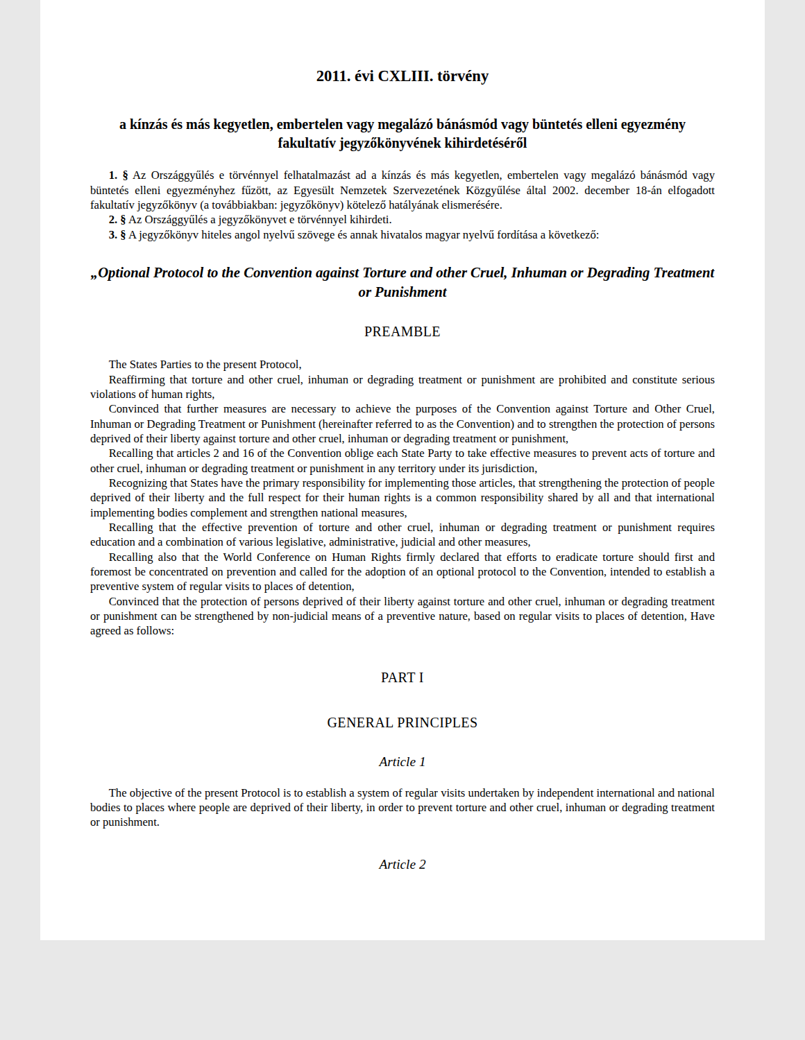2011. évi CXLIII. törvény
a kínzás és más kegyetlen, embertelen vagy megalázó bánásmód vagy büntetés elleni egyezmény fakultatív jegyzőkönyvének kihirdetéséről
1. § Az Országgyűlés e törvénnyel felhatalmazást ad a kínzás és más kegyetlen, embertelen vagy megalázó bánásmód vagy büntetés elleni egyezményhez fűzött, az Egyesült Nemzetek Szervezetének Közgyűlése által 2002. december 18-án elfogadott fakultatív jegyzőkönyv (a továbbiakban: jegyzőkönyv) kötelező hatályának elismerésére.
2. § Az Országgyűlés a jegyzőkönyvet e törvénnyel kihirdeti.
3. § A jegyzőkönyv hiteles angol nyelvű szövege és annak hivatalos magyar nyelvű fordítása a következő:
„Optional Protocol to the Convention against Torture and other Cruel, Inhuman or Degrading Treatment or Punishment
PREAMBLE
The States Parties to the present Protocol,
Reaffirming that torture and other cruel, inhuman or degrading treatment or punishment are prohibited and constitute serious violations of human rights,
Convinced that further measures are necessary to achieve the purposes of the Convention against Torture and Other Cruel, Inhuman or Degrading Treatment or Punishment (hereinafter referred to as the Convention) and to strengthen the protection of persons deprived of their liberty against torture and other cruel, inhuman or degrading treatment or punishment,
Recalling that articles 2 and 16 of the Convention oblige each State Party to take effective measures to prevent acts of torture and other cruel, inhuman or degrading treatment or punishment in any territory under its jurisdiction,
Recognizing that States have the primary responsibility for implementing those articles, that strengthening the protection of people deprived of their liberty and the full respect for their human rights is a common responsibility shared by all and that international implementing bodies complement and strengthen national measures,
Recalling that the effective prevention of torture and other cruel, inhuman or degrading treatment or punishment requires education and a combination of various legislative, administrative, judicial and other measures,
Recalling also that the World Conference on Human Rights firmly declared that efforts to eradicate torture should first and foremost be concentrated on prevention and called for the adoption of an optional protocol to the Convention, intended to establish a preventive system of regular visits to places of detention,
Convinced that the protection of persons deprived of their liberty against torture and other cruel, inhuman or degrading treatment or punishment can be strengthened by non-judicial means of a preventive nature, based on regular visits to places of detention, Have agreed as follows:
PART I
GENERAL PRINCIPLES
Article 1
The objective of the present Protocol is to establish a system of regular visits undertaken by independent international and national bodies to places where people are deprived of their liberty, in order to prevent torture and other cruel, inhuman or degrading treatment or punishment.
Article 2